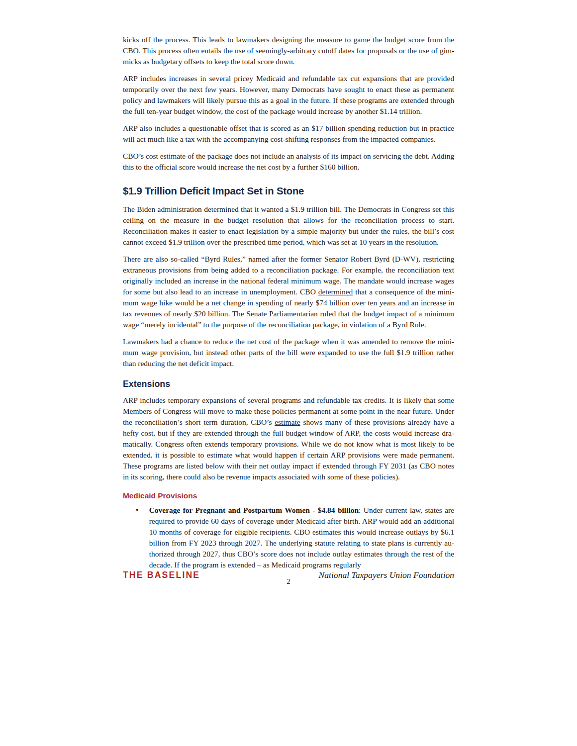kicks off the process. This leads to lawmakers designing the measure to game the budget score from the CBO. This process often entails the use of seemingly-arbitrary cutoff dates for proposals or the use of gimmicks as budgetary offsets to keep the total score down.
ARP includes increases in several pricey Medicaid and refundable tax cut expansions that are provided temporarily over the next few years. However, many Democrats have sought to enact these as permanent policy and lawmakers will likely pursue this as a goal in the future. If these programs are extended through the full ten-year budget window, the cost of the package would increase by another $1.14 trillion.
ARP also includes a questionable offset that is scored as an $17 billion spending reduction but in practice will act much like a tax with the accompanying cost-shifting responses from the impacted companies.
CBO’s cost estimate of the package does not include an analysis of its impact on servicing the debt. Adding this to the official score would increase the net cost by a further $160 billion.
$1.9 Trillion Deficit Impact Set in Stone
The Biden administration determined that it wanted a $1.9 trillion bill. The Democrats in Congress set this ceiling on the measure in the budget resolution that allows for the reconciliation process to start. Reconciliation makes it easier to enact legislation by a simple majority but under the rules, the bill’s cost cannot exceed $1.9 trillion over the prescribed time period, which was set at 10 years in the resolution.
There are also so-called “Byrd Rules,” named after the former Senator Robert Byrd (D-WV), restricting extraneous provisions from being added to a reconciliation package. For example, the reconciliation text originally included an increase in the national federal minimum wage. The mandate would increase wages for some but also lead to an increase in unemployment. CBO determined that a consequence of the minimum wage hike would be a net change in spending of nearly $74 billion over ten years and an increase in tax revenues of nearly $20 billion. The Senate Parliamentarian ruled that the budget impact of a minimum wage “merely incidental” to the purpose of the reconciliation package, in violation of a Byrd Rule.
Lawmakers had a chance to reduce the net cost of the package when it was amended to remove the minimum wage provision, but instead other parts of the bill were expanded to use the full $1.9 trillion rather than reducing the net deficit impact.
Extensions
ARP includes temporary expansions of several programs and refundable tax credits. It is likely that some Members of Congress will move to make these policies permanent at some point in the near future. Under the reconciliation’s short term duration, CBO’s estimate shows many of these provisions already have a hefty cost, but if they are extended through the full budget window of ARP, the costs would increase dramatically. Congress often extends temporary provisions. While we do not know what is most likely to be extended, it is possible to estimate what would happen if certain ARP provisions were made permanent. These programs are listed below with their net outlay impact if extended through FY 2031 (as CBO notes in its scoring, there could also be revenue impacts associated with some of these policies).
Medicaid Provisions
Coverage for Pregnant and Postpartum Women - $4.84 billion: Under current law, states are required to provide 60 days of coverage under Medicaid after birth. ARP would add an additional 10 months of coverage for eligible recipients. CBO estimates this would increase outlays by $6.1 billion from FY 2023 through 2027. The underlying statute relating to state plans is currently authorized through 2027, thus CBO’s score does not include outlay estimates through the rest of the decade. If the program is extended – as Medicaid programs regularly
THE BASELINE
National Taxpayers Union Foundation
2